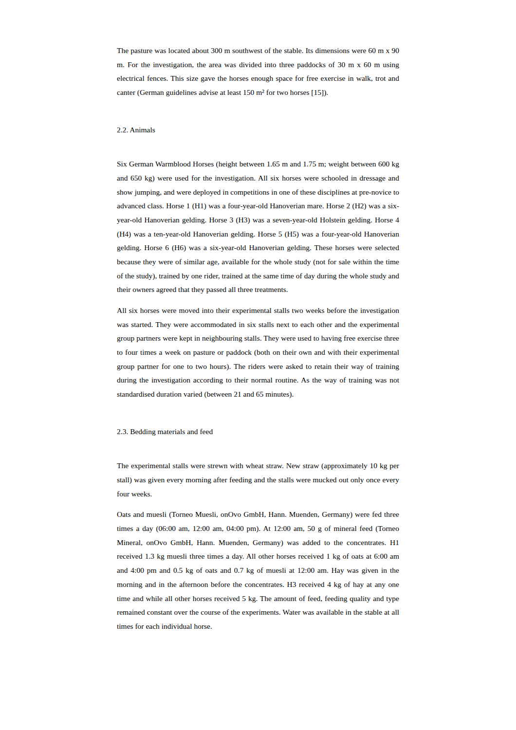The pasture was located about 300 m southwest of the stable. Its dimensions were 60 m x 90 m. For the investigation, the area was divided into three paddocks of 30 m x 60 m using electrical fences. This size gave the horses enough space for free exercise in walk, trot and canter (German guidelines advise at least 150 m² for two horses [15]).
2.2. Animals
Six German Warmblood Horses (height between 1.65 m and 1.75 m; weight between 600 kg and 650 kg) were used for the investigation. All six horses were schooled in dressage and show jumping, and were deployed in competitions in one of these disciplines at pre-novice to advanced class. Horse 1 (H1) was a four-year-old Hanoverian mare. Horse 2 (H2) was a six-year-old Hanoverian gelding. Horse 3 (H3) was a seven-year-old Holstein gelding. Horse 4 (H4) was a ten-year-old Hanoverian gelding. Horse 5 (H5) was a four-year-old Hanoverian gelding. Horse 6 (H6) was a six-year-old Hanoverian gelding. These horses were selected because they were of similar age, available for the whole study (not for sale within the time of the study), trained by one rider, trained at the same time of day during the whole study and their owners agreed that they passed all three treatments.
All six horses were moved into their experimental stalls two weeks before the investigation was started. They were accommodated in six stalls next to each other and the experimental group partners were kept in neighbouring stalls. They were used to having free exercise three to four times a week on pasture or paddock (both on their own and with their experimental group partner for one to two hours). The riders were asked to retain their way of training during the investigation according to their normal routine. As the way of training was not standardised duration varied (between 21 and 65 minutes).
2.3. Bedding materials and feed
The experimental stalls were strewn with wheat straw. New straw (approximately 10 kg per stall) was given every morning after feeding and the stalls were mucked out only once every four weeks.
Oats and muesli (Torneo Muesli, onOvo GmbH, Hann. Muenden, Germany) were fed three times a day (06:00 am, 12:00 am, 04:00 pm). At 12:00 am, 50 g of mineral feed (Torneo Mineral, onOvo GmbH, Hann. Muenden, Germany) was added to the concentrates. H1 received 1.3 kg muesli three times a day. All other horses received 1 kg of oats at 6:00 am and 4:00 pm and 0.5 kg of oats and 0.7 kg of muesli at 12:00 am. Hay was given in the morning and in the afternoon before the concentrates. H3 received 4 kg of hay at any one time and while all other horses received 5 kg. The amount of feed, feeding quality and type remained constant over the course of the experiments. Water was available in the stable at all times for each individual horse.